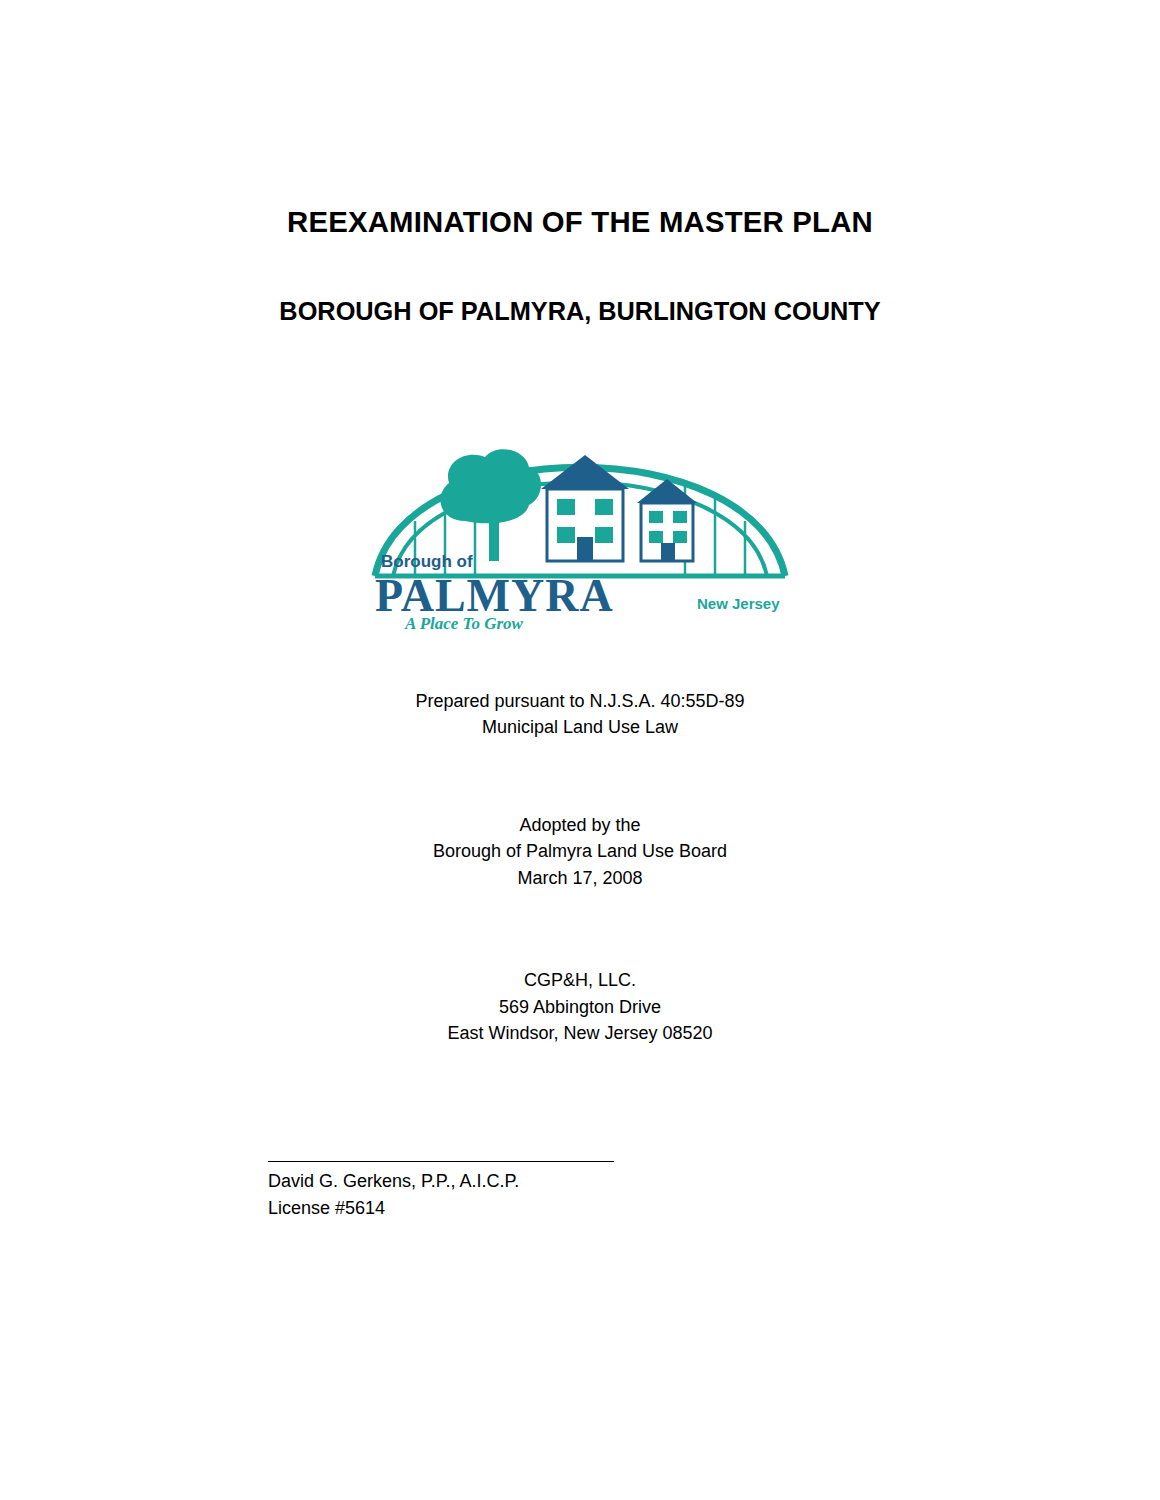REEXAMINATION OF THE MASTER PLAN
BOROUGH OF PALMYRA, BURLINGTON COUNTY
Borough of PALMYRA New Jersey A Place To Grow
Prepared pursuant to N.J.S.A. 40:55D-89
Municipal Land Use Law
Adopted by the
Borough of Palmyra Land Use Board
March 17, 2008
CGP&H, LLC.
569 Abbington Drive
East Windsor, New Jersey 08520
David G. Gerkens, P.P., A.I.C.P.
License #5614